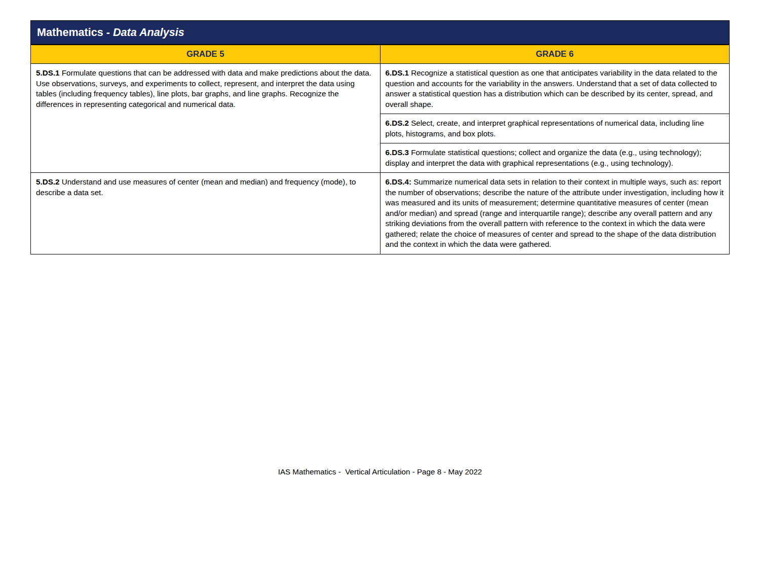Mathematics - Data Analysis
| GRADE 5 | GRADE 6 |
| --- | --- |
| 5.DS.1 Formulate questions that can be addressed with data and make predictions about the data. Use observations, surveys, and experiments to collect, represent, and interpret the data using tables (including frequency tables), line plots, bar graphs, and line graphs. Recognize the differences in representing categorical and numerical data. | 6.DS.1 Recognize a statistical question as one that anticipates variability in the data related to the question and accounts for the variability in the answers. Understand that a set of data collected to answer a statistical question has a distribution which can be described by its center, spread, and overall shape. |
| 6.DS.2 Select, create, and interpret graphical representations of numerical data, including line plots, histograms, and box plots. |
| 6.DS.3 Formulate statistical questions; collect and organize the data (e.g., using technology); display and interpret the data with graphical representations (e.g., using technology). |
| 5.DS.2 Understand and use measures of center (mean and median) and frequency (mode), to describe a data set. | 6.DS.4: Summarize numerical data sets in relation to their context in multiple ways, such as: report the number of observations; describe the nature of the attribute under investigation, including how it was measured and its units of measurement; determine quantitative measures of center (mean and/or median) and spread (range and interquartile range); describe any overall pattern and any striking deviations from the overall pattern with reference to the context in which the data were gathered; relate the choice of measures of center and spread to the shape of the data distribution and the context in which the data were gathered. |
IAS Mathematics - Vertical Articulation - Page 8 - May 2022